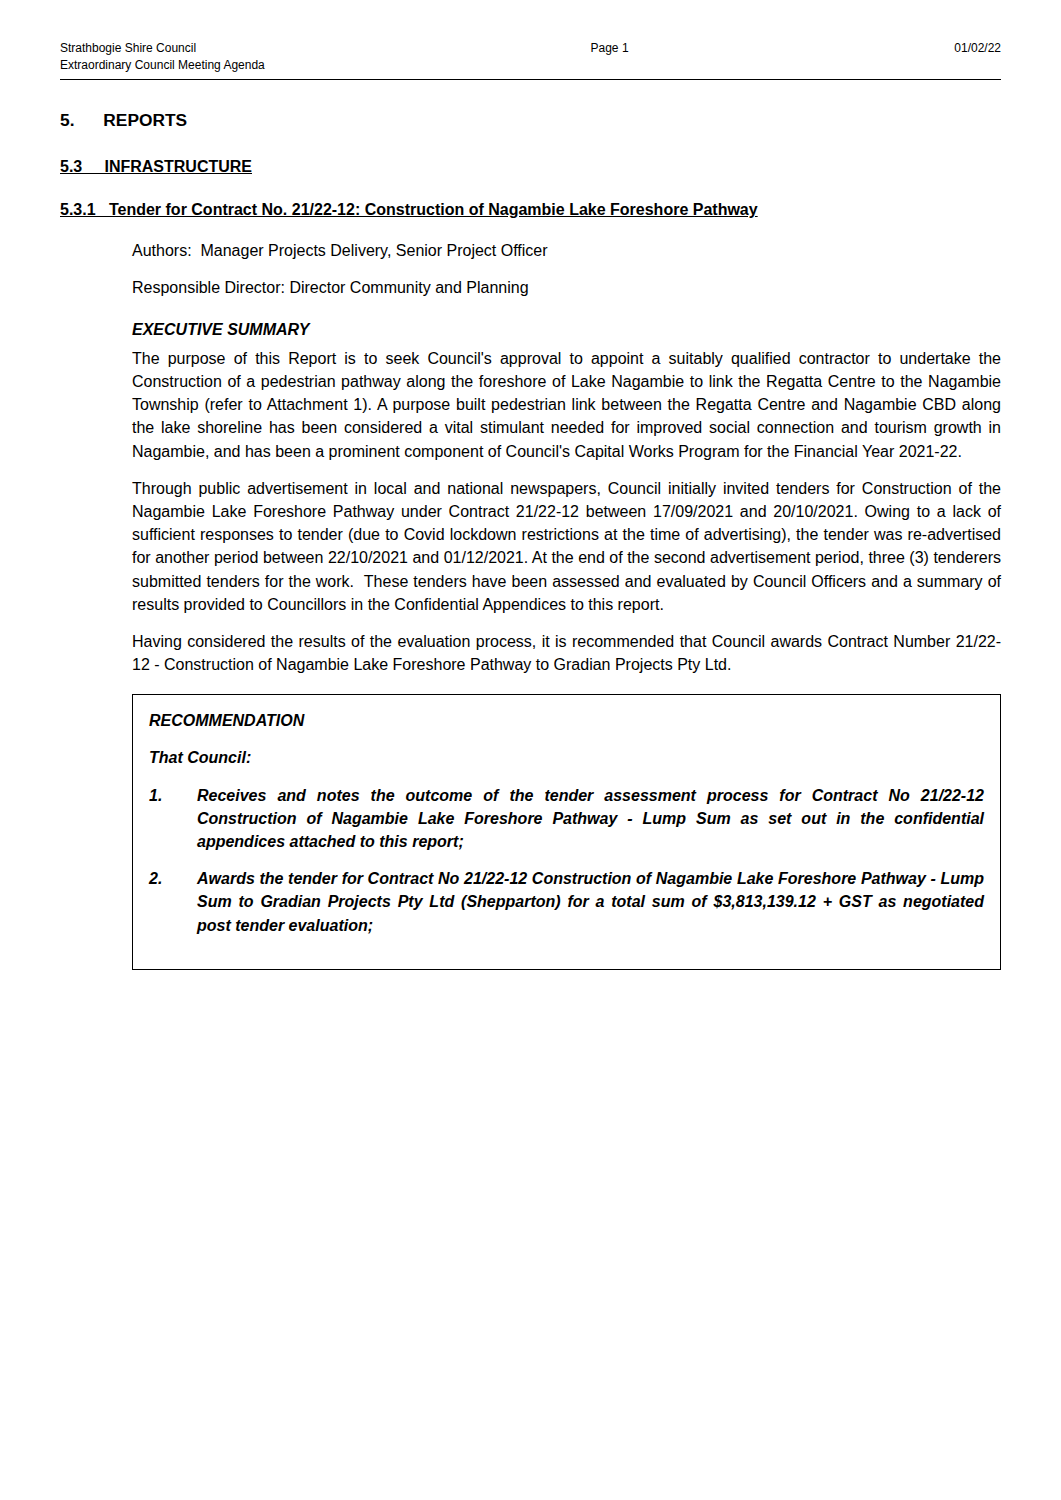Strathbogie Shire Council
Extraordinary Council Meeting Agenda
Page 1
01/02/22
5. REPORTS
5.3 INFRASTRUCTURE
5.3.1 Tender for Contract No. 21/22-12: Construction of Nagambie Lake Foreshore Pathway
Authors: Manager Projects Delivery, Senior Project Officer
Responsible Director: Director Community and Planning
EXECUTIVE SUMMARY
The purpose of this Report is to seek Council's approval to appoint a suitably qualified contractor to undertake the Construction of a pedestrian pathway along the foreshore of Lake Nagambie to link the Regatta Centre to the Nagambie Township (refer to Attachment 1). A purpose built pedestrian link between the Regatta Centre and Nagambie CBD along the lake shoreline has been considered a vital stimulant needed for improved social connection and tourism growth in Nagambie, and has been a prominent component of Council's Capital Works Program for the Financial Year 2021-22.
Through public advertisement in local and national newspapers, Council initially invited tenders for Construction of the Nagambie Lake Foreshore Pathway under Contract 21/22-12 between 17/09/2021 and 20/10/2021. Owing to a lack of sufficient responses to tender (due to Covid lockdown restrictions at the time of advertising), the tender was re-advertised for another period between 22/10/2021 and 01/12/2021. At the end of the second advertisement period, three (3) tenderers submitted tenders for the work. These tenders have been assessed and evaluated by Council Officers and a summary of results provided to Councillors in the Confidential Appendices to this report.
Having considered the results of the evaluation process, it is recommended that Council awards Contract Number 21/22-12 - Construction of Nagambie Lake Foreshore Pathway to Gradian Projects Pty Ltd.
RECOMMENDATION
That Council:
1. Receives and notes the outcome of the tender assessment process for Contract No 21/22-12 Construction of Nagambie Lake Foreshore Pathway - Lump Sum as set out in the confidential appendices attached to this report;
2. Awards the tender for Contract No 21/22-12 Construction of Nagambie Lake Foreshore Pathway - Lump Sum to Gradian Projects Pty Ltd (Shepparton) for a total sum of $3,813,139.12 + GST as negotiated post tender evaluation;